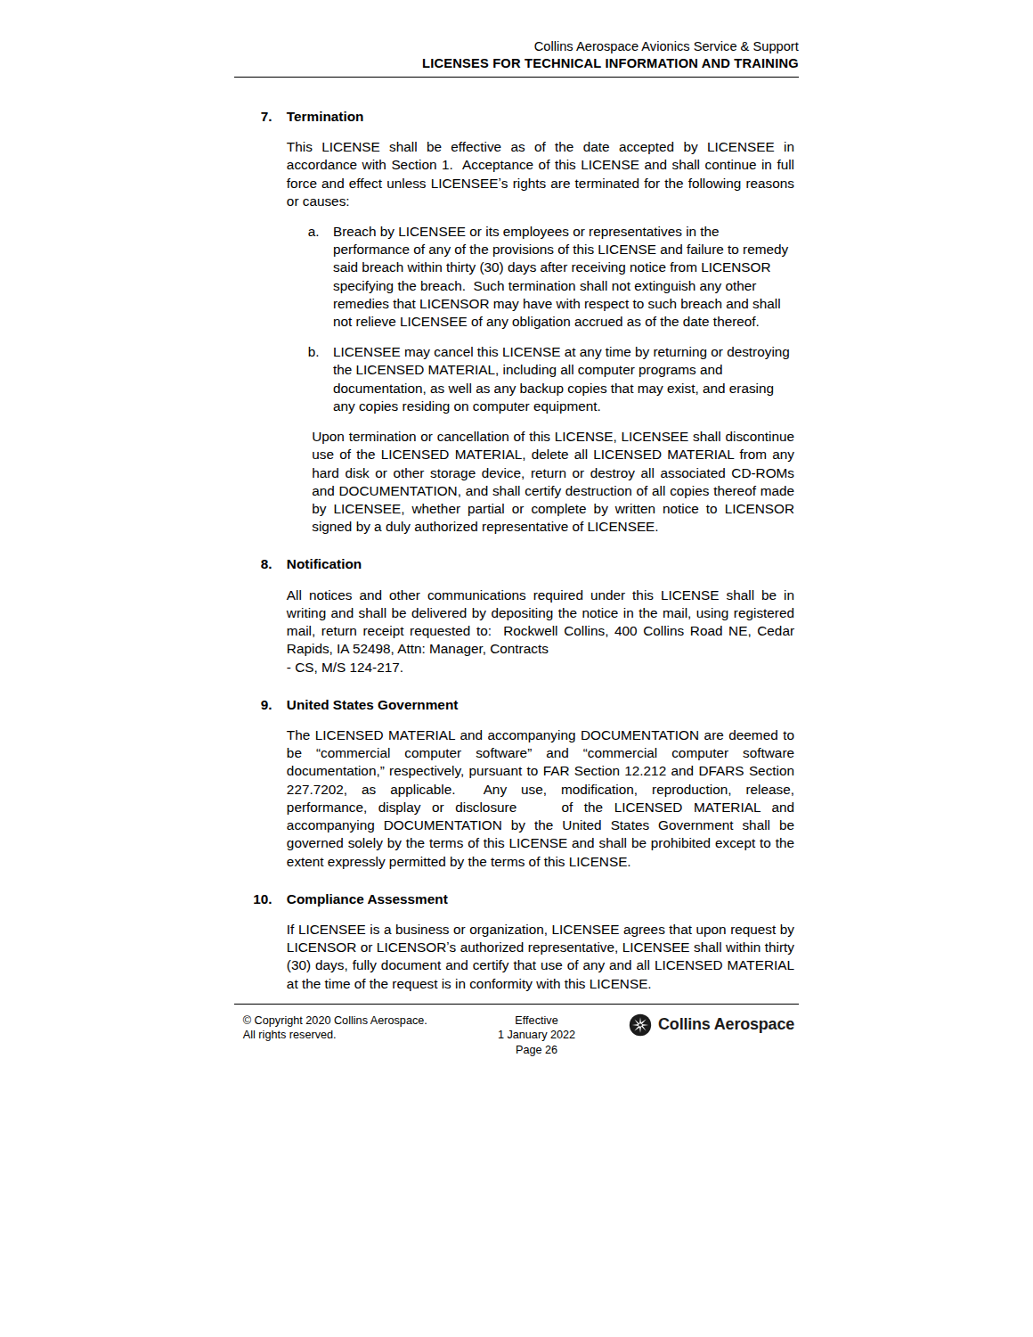Collins Aerospace Avionics Service & Support
LICENSES FOR TECHNICAL INFORMATION AND TRAINING
Termination
This LICENSE shall be effective as of the date accepted by LICENSEE in accordance with Section 1. Acceptance of this LICENSE and shall continue in full force and effect unless LICENSEEʼs rights are terminated for the following reasons or causes:
Breach by LICENSEE or its employees or representatives in the performance of any of the provisions of this LICENSE and failure to remedy said breach within thirty (30) days after receiving notice from LICENSOR specifying the breach. Such termination shall not extinguish any other remedies that LICENSOR may have with respect to such breach and shall not relieve LICENSEE of any obligation accrued as of the date thereof.
LICENSEE may cancel this LICENSE at any time by returning or destroying the LICENSED MATERIAL, including all computer programs and documentation, as well as any backup copies that may exist, and erasing any copies residing on computer equipment.
Upon termination or cancellation of this LICENSE, LICENSEE shall discontinue use of the LICENSED MATERIAL, delete all LICENSED MATERIAL from any hard disk or other storage device, return or destroy all associated CD-ROMs and DOCUMENTATION, and shall certify destruction of all copies thereof made by LICENSEE, whether partial or complete by written notice to LICENSOR signed by a duly authorized representative of LICENSEE.
Notification
All notices and other communications required under this LICENSE shall be in writing and shall be delivered by depositing the notice in the mail, using registered mail, return receipt requested to: Rockwell Collins, 400 Collins Road NE, Cedar Rapids, IA 52498, Attn: Manager, Contracts
- CS, M/S 124-217.
United States Government
The LICENSED MATERIAL and accompanying DOCUMENTATION are deemed to be “commercial computer software” and “commercial computer software documentation,” respectively, pursuant to FAR Section 12.212 and DFARS Section 227.7202, as applicable. Any use, modification, reproduction, release, performance, display or disclosure of the LICENSED MATERIAL and accompanying DOCUMENTATION by the United States Government shall be governed solely by the terms of this LICENSE and shall be prohibited except to the extent expressly permitted by the terms of this LICENSE.
Compliance Assessment
If LICENSEE is a business or organization, LICENSEE agrees that upon request by LICENSOR or LICENSORʼs authorized representative, LICENSEE shall within thirty (30) days, fully document and certify that use of any and all LICENSED MATERIAL at the time of the request is in conformity with this LICENSE.
© Copyright 2020 Collins Aerospace.
All rights reserved.
Effective
1 January 2022
Page 26
Collins Aerospace